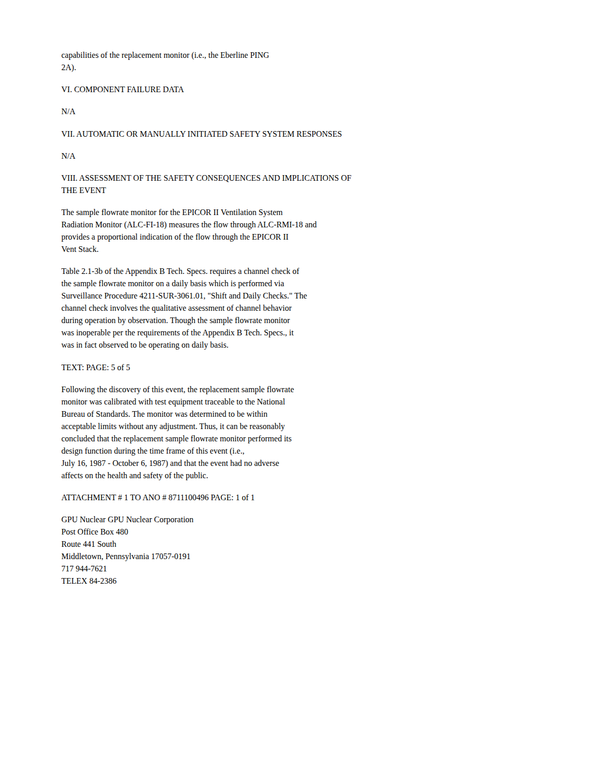capabilities of the replacement monitor (i.e., the Eberline PING
2A).
VI. COMPONENT FAILURE DATA
N/A
VII. AUTOMATIC OR MANUALLY INITIATED SAFETY SYSTEM RESPONSES
N/A
VIII. ASSESSMENT OF THE SAFETY CONSEQUENCES AND IMPLICATIONS OF
THE EVENT
The sample flowrate monitor for the EPICOR II Ventilation System
Radiation Monitor (ALC-FI-18) measures the flow through ALC-RMI-18 and
provides a proportional indication of the flow through the EPICOR II
Vent Stack.
Table 2.1-3b of the Appendix B Tech. Specs. requires a channel check of
the sample flowrate monitor on a daily basis which is performed via
Surveillance Procedure 4211-SUR-3061.01, "Shift and Daily Checks." The
channel check involves the qualitative assessment of channel behavior
during operation by observation. Though the sample flowrate monitor
was inoperable per the requirements of the Appendix B Tech. Specs., it
was in fact observed to be operating on daily basis.
TEXT: PAGE: 5 of 5
Following the discovery of this event, the replacement sample flowrate
monitor was calibrated with test equipment traceable to the National
Bureau of Standards. The monitor was determined to be within
acceptable limits without any adjustment. Thus, it can be reasonably
concluded that the replacement sample flowrate monitor performed its
design function during the time frame of this event (i.e.,
July 16, 1987 - October 6, 1987) and that the event had no adverse
affects on the health and safety of the public.
ATTACHMENT # 1 TO ANO # 8711100496 PAGE: 1 of 1
GPU Nuclear GPU Nuclear Corporation
Post Office Box 480
Route 441 South
Middletown, Pennsylvania 17057-0191
717 944-7621
TELEX 84-2386